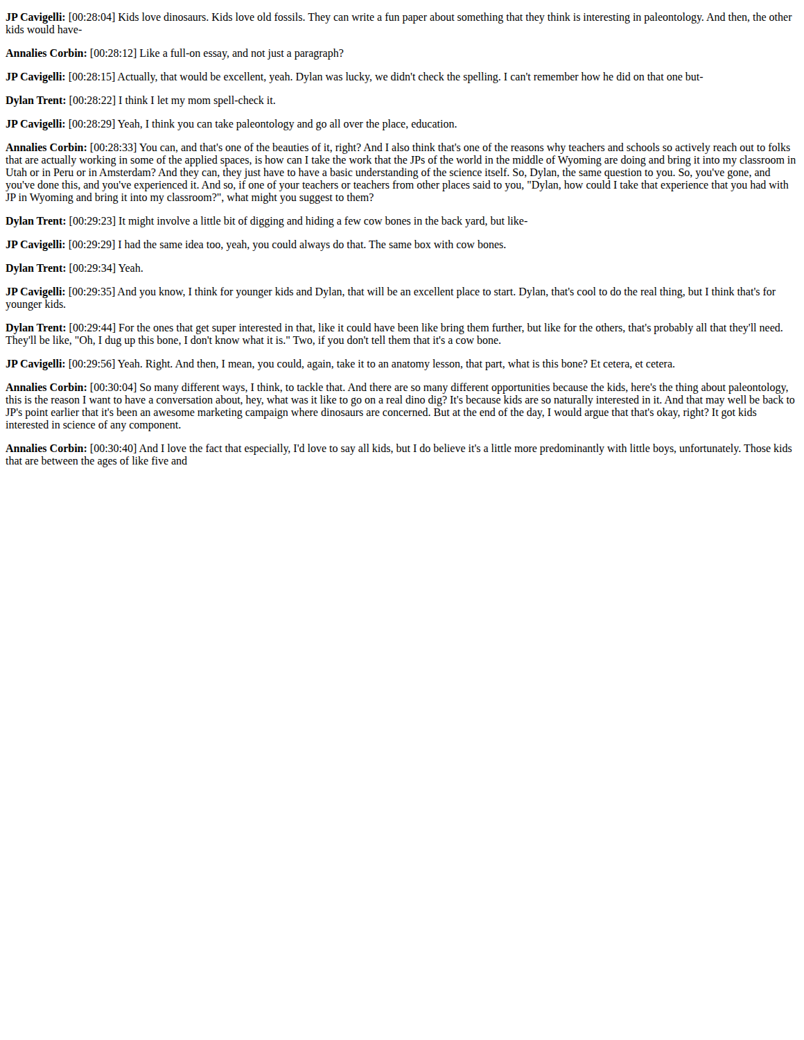JP Cavigelli: [00:28:04] Kids love dinosaurs. Kids love old fossils. They can write a fun paper about something that they think is interesting in paleontology. And then, the other kids would have-
Annalies Corbin: [00:28:12] Like a full-on essay, and not just a paragraph?
JP Cavigelli: [00:28:15] Actually, that would be excellent, yeah. Dylan was lucky, we didn't check the spelling. I can't remember how he did on that one but-
Dylan Trent: [00:28:22] I think I let my mom spell-check it.
JP Cavigelli: [00:28:29] Yeah, I think you can take paleontology and go all over the place, education.
Annalies Corbin: [00:28:33] You can, and that's one of the beauties of it, right? And I also think that's one of the reasons why teachers and schools so actively reach out to folks that are actually working in some of the applied spaces, is how can I take the work that the JPs of the world in the middle of Wyoming are doing and bring it into my classroom in Utah or in Peru or in Amsterdam? And they can, they just have to have a basic understanding of the science itself. So, Dylan, the same question to you. So, you've gone, and you've done this, and you've experienced it. And so, if one of your teachers or teachers from other places said to you, "Dylan, how could I take that experience that you had with JP in Wyoming and bring it into my classroom?", what might you suggest to them?
Dylan Trent: [00:29:23] It might involve a little bit of digging and hiding a few cow bones in the back yard, but like-
JP Cavigelli: [00:29:29] I had the same idea too, yeah, you could always do that. The same box with cow bones.
Dylan Trent: [00:29:34] Yeah.
JP Cavigelli: [00:29:35] And you know, I think for younger kids and Dylan, that will be an excellent place to start. Dylan, that's cool to do the real thing, but I think that's for younger kids.
Dylan Trent: [00:29:44] For the ones that get super interested in that, like it could have been like bring them further, but like for the others, that's probably all that they'll need. They'll be like, "Oh, I dug up this bone, I don't know what it is." Two, if you don't tell them that it's a cow bone.
JP Cavigelli: [00:29:56] Yeah. Right. And then, I mean, you could, again, take it to an anatomy lesson, that part, what is this bone? Et cetera, et cetera.
Annalies Corbin: [00:30:04] So many different ways, I think, to tackle that. And there are so many different opportunities because the kids, here's the thing about paleontology, this is the reason I want to have a conversation about, hey, what was it like to go on a real dino dig? It's because kids are so naturally interested in it. And that may well be back to JP's point earlier that it's been an awesome marketing campaign where dinosaurs are concerned. But at the end of the day, I would argue that that's okay, right? It got kids interested in science of any component.
Annalies Corbin: [00:30:40] And I love the fact that especially, I'd love to say all kids, but I do believe it's a little more predominantly with little boys, unfortunately. Those kids that are between the ages of like five and